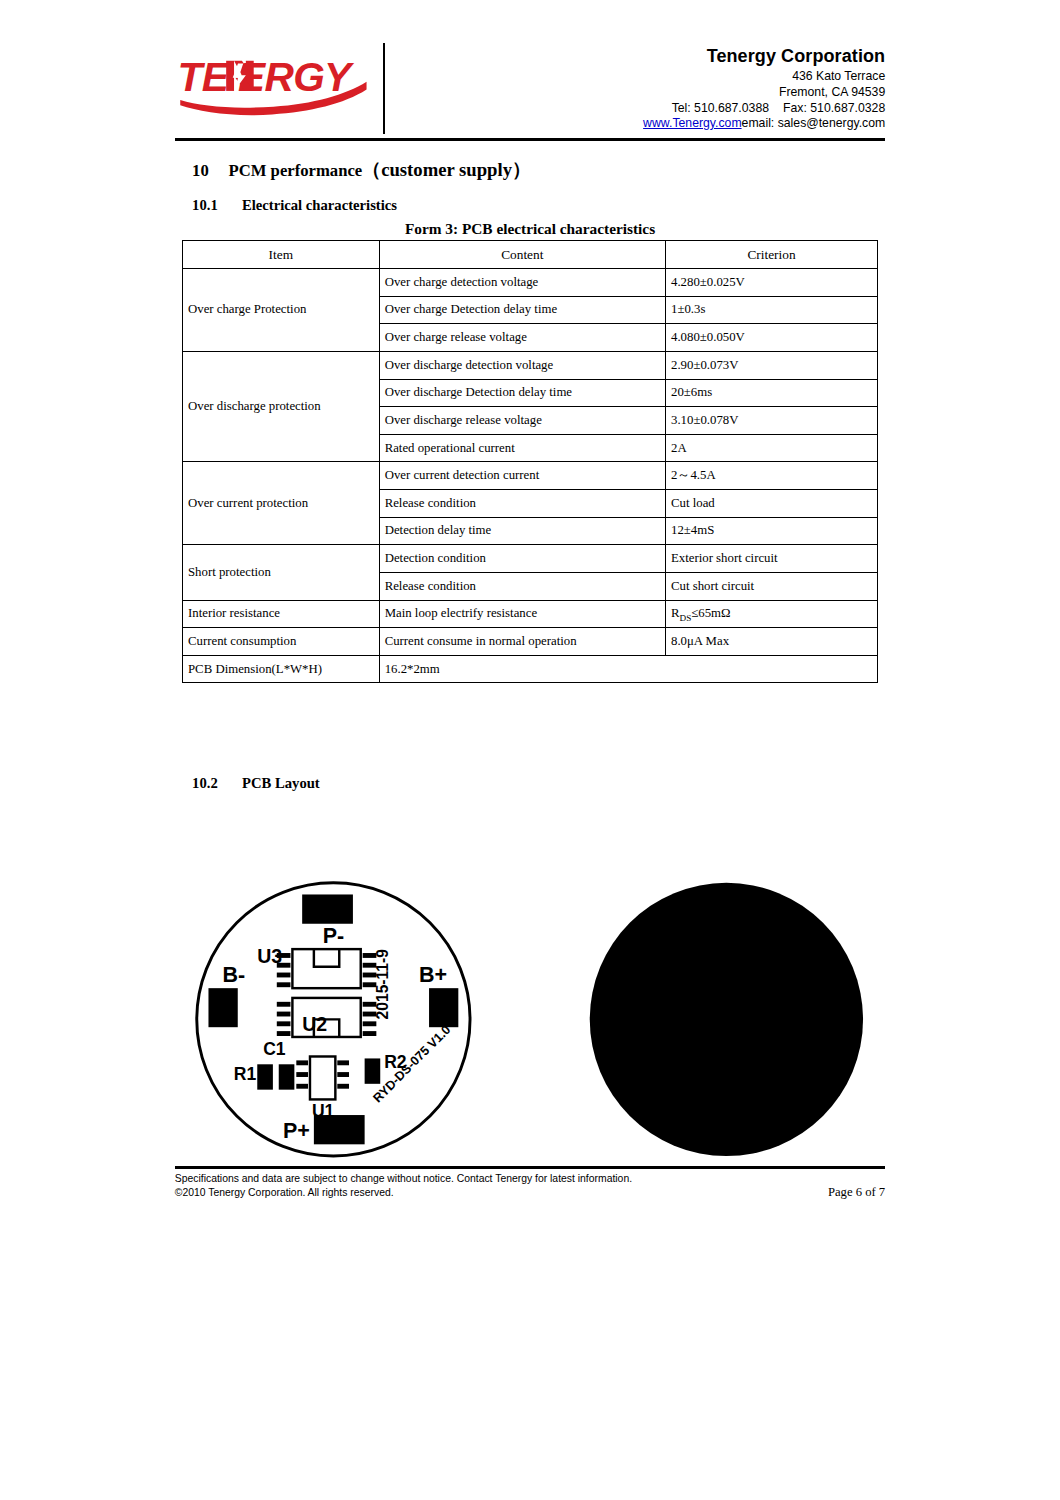TE ERGY
Tenergy Corporation
436 Kato Terrace
Fremont, CA 94539
Tel: 510.687.0388 Fax: 510.687.0328
www.Tenergy.com email: sales@tenergy.com
10 PCM performance（customer supply）
10.1 Electrical characteristics
Form 3: PCB electrical characteristics
| Item | Content | Criterion |
| Over charge Protection | Over charge detection voltage | 4.280±0.025V |
| Over charge Detection delay time | 1±0.3s |
| Over charge release voltage | 4.080±0.050V |
| Over discharge protection | Over discharge detection voltage | 2.90±0.073V |
| Over discharge Detection delay time | 20±6ms |
| Over discharge release voltage | 3.10±0.078V |
| Rated operational current | 2A |
| Over current protection | Over current detection current | 2～4.5A |
| Release condition | Cut load |
| Detection delay time | 12±4mS |
| Short protection | Detection condition | Exterior short circuit |
| Release condition | Cut short circuit |
| Interior resistance | Main loop electrify resistance | R DS ≤65mΩ |
| Current consumption | Current consume in normal operation | 8.0μA Max |
| PCB Dimension(L*W*H) | 16.2*2mm |
10.2 PCB Layout
P- P+ B- B+ U3 U2 C1 R1 U1 R2 2015-11-9 RYD-DS-075 V1.0
Specifications and data are subject to change without notice. Contact Tenergy for latest information.
©2010 Tenergy Corporation. All rights reserved.
Page 6 of 7